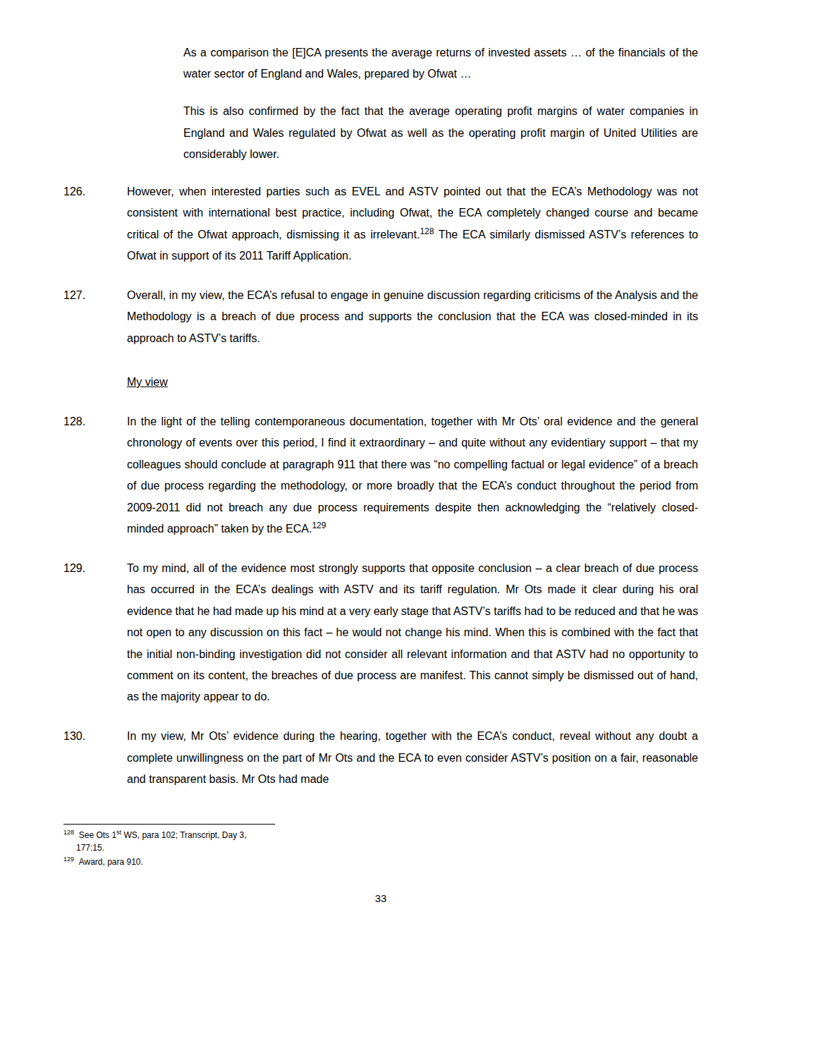As a comparison the [E]CA presents the average returns of invested assets … of the financials of the water sector of England and Wales, prepared by Ofwat …
This is also confirmed by the fact that the average operating profit margins of water companies in England and Wales regulated by Ofwat as well as the operating profit margin of United Utilities are considerably lower.
126.
However, when interested parties such as EVEL and ASTV pointed out that the ECA’s Methodology was not consistent with international best practice, including Ofwat, the ECA completely changed course and became critical of the Ofwat approach, dismissing it as irrelevant.128 The ECA similarly dismissed ASTV’s references to Ofwat in support of its 2011 Tariff Application.
127.
Overall, in my view, the ECA’s refusal to engage in genuine discussion regarding criticisms of the Analysis and the Methodology is a breach of due process and supports the conclusion that the ECA was closed-minded in its approach to ASTV’s tariffs.
My view
128.
In the light of the telling contemporaneous documentation, together with Mr Ots’ oral evidence and the general chronology of events over this period, I find it extraordinary – and quite without any evidentiary support – that my colleagues should conclude at paragraph 911 that there was “no compelling factual or legal evidence” of a breach of due process regarding the methodology, or more broadly that the ECA’s conduct throughout the period from 2009-2011 did not breach any due process requirements despite then acknowledging the “relatively closed-minded approach” taken by the ECA.129
129.
To my mind, all of the evidence most strongly supports that opposite conclusion – a clear breach of due process has occurred in the ECA’s dealings with ASTV and its tariff regulation. Mr Ots made it clear during his oral evidence that he had made up his mind at a very early stage that ASTV’s tariffs had to be reduced and that he was not open to any discussion on this fact – he would not change his mind. When this is combined with the fact that the initial non-binding investigation did not consider all relevant information and that ASTV had no opportunity to comment on its content, the breaches of due process are manifest. This cannot simply be dismissed out of hand, as the majority appear to do.
130.
In my view, Mr Ots’ evidence during the hearing, together with the ECA’s conduct, reveal without any doubt a complete unwillingness on the part of Mr Ots and the ECA to even consider ASTV’s position on a fair, reasonable and transparent basis. Mr Ots had made
128 See Ots 1st WS, para 102; Transcript, Day 3, 177:15.
129 Award, para 910.
33